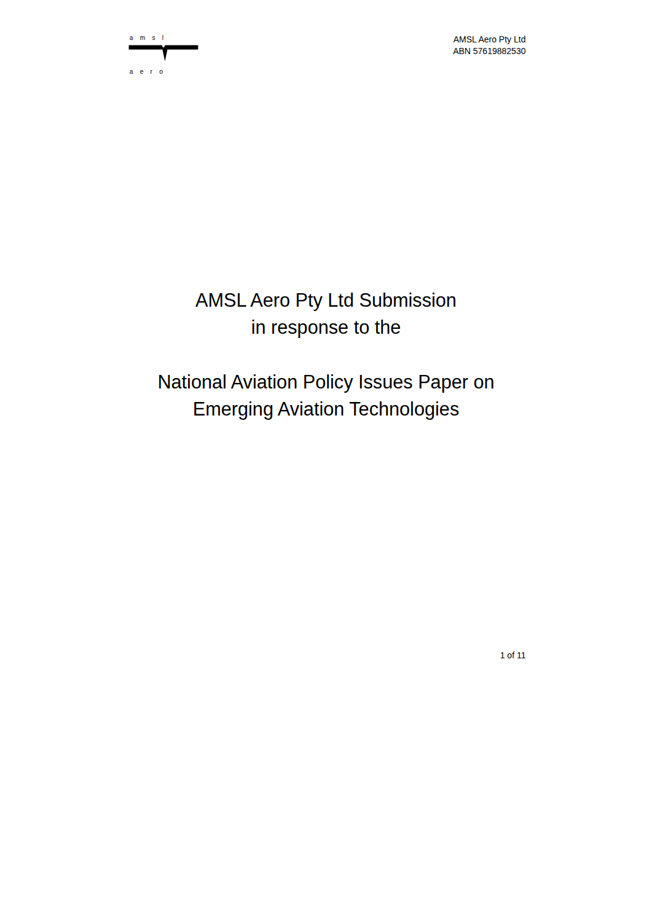a m s l a e r o
AMSL Aero Pty Ltd
ABN 57619882530
AMSL Aero Pty Ltd Submission
in response to the
National Aviation Policy Issues Paper on
Emerging Aviation Technologies
1 of 11